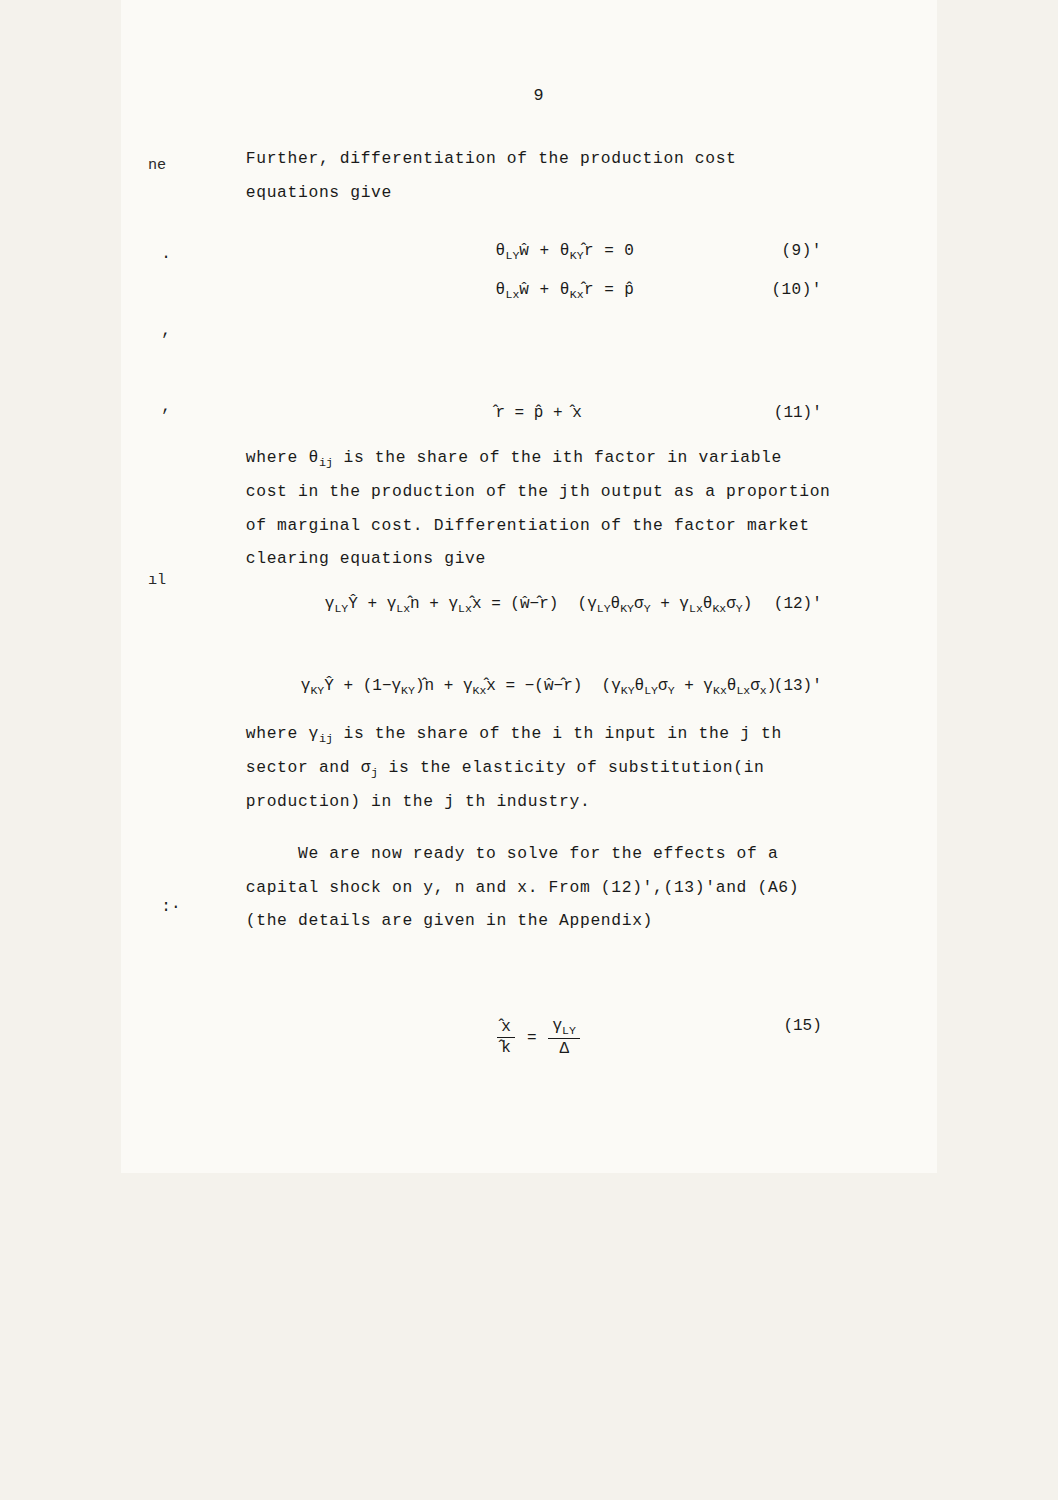ne
ıl
.
,
,
:·
9
Further, differentiation of the production cost equations give
θLYŵ + θKŶr = 0 (9)′
θLxŵ + θKx̂r = p̂ (10)′
̂r = p̂ + ̂x (11)′
where θij is the share of the ith factor in variable cost in the production of the jth output as a proportion of marginal cost. Differentiation of the factor market clearing equations give
γLYŶ + γLx̂n + γLx̂x = (ŵ−̂r) (γLYθKYσY + γLxθKxσY) (12)′
γKYŶ + (1−γKY)̂n + γKx̂x = −(ŵ−̂r) (γKYθLYσY + γKxθLxσx) (13)′
where γij is the share of the i th input in the j th sector and σj is the elasticity of substitution(in production) in the j th industry.
We are now ready to solve for the effects of a capital shock on y, n and x. From (12)′,(13)′and (A6) (the details are given in the Appendix)
̂x ̂k = γLY Δ (15)